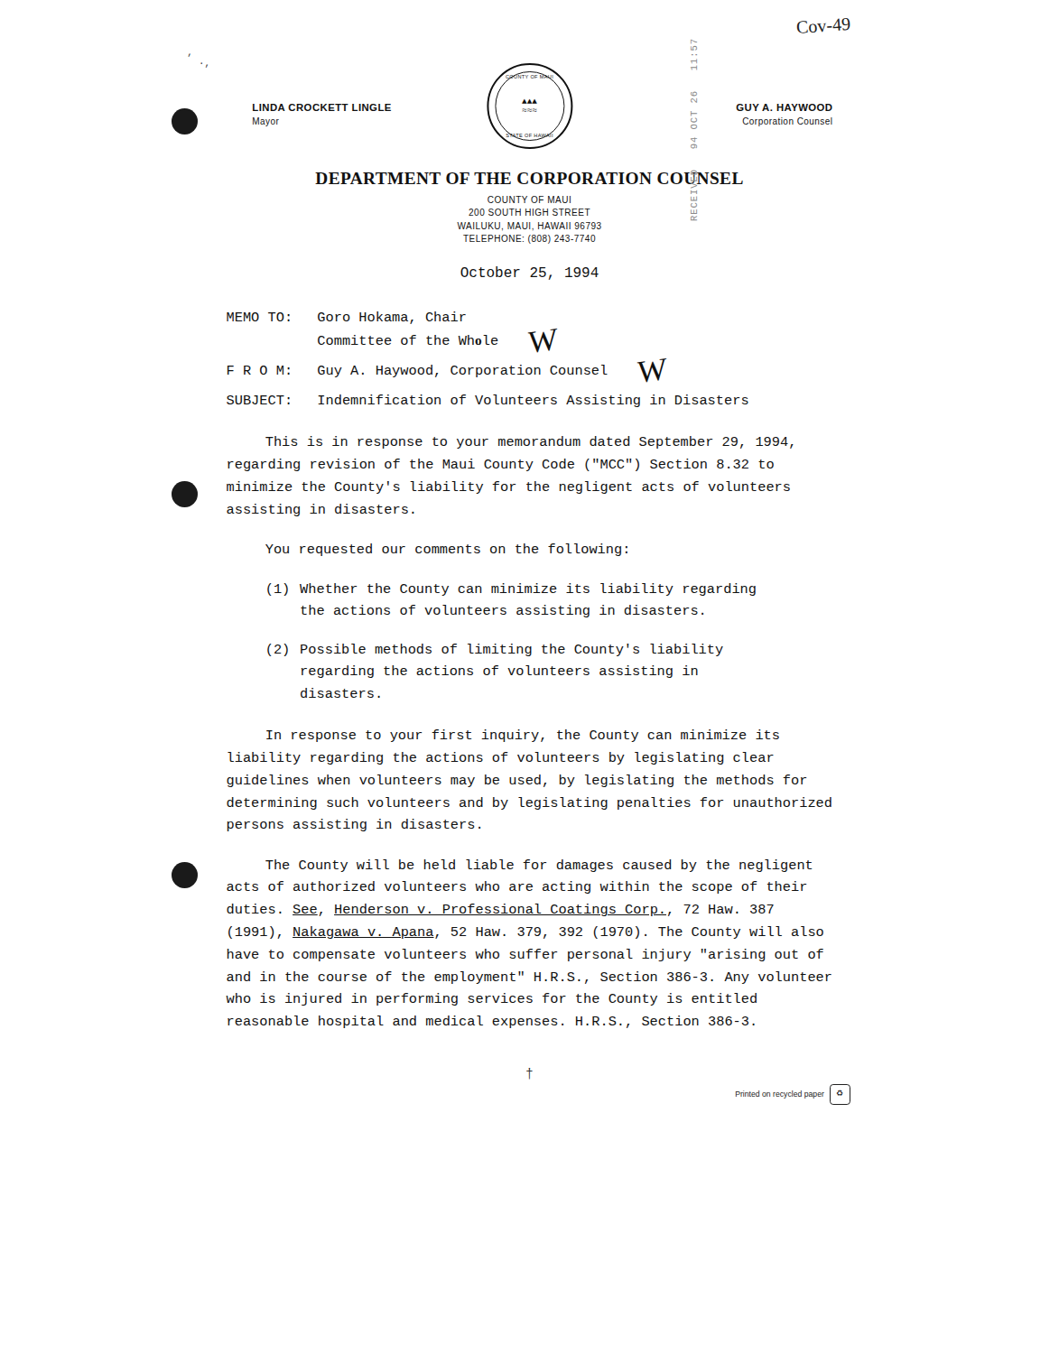Cov-49
,
·,
LINDA CROCKETT LINGLE
Mayor
COUNTY OF MAUI
▲▲▲
≈≈≈
STATE OF HAWAII
GUY A. HAYWOOD
Corporation Counsel
DEPARTMENT OF THE CORPORATION COUNSEL
COUNTY OF MAUI
200 SOUTH HIGH STREET
WAILUKU, MAUI, HAWAII 96793
TELEPHONE: (808) 243-7740
October 25, 1994
RECEIVED 94 OCT 26 11:57
MEMO TO:
Goro Hokama, Chair
Committee of the Whole W
F R O M:
Guy A. Haywood, Corporation Counsel W
SUBJECT:
Indemnification of Volunteers Assisting in Disasters
This is in response to your memorandum dated September 29, 1994, regarding revision of the Maui County Code ("MCC") Section 8.32 to minimize the County's liability for the negligent acts of volunteers assisting in disasters.
You requested our comments on the following:
(1) Whether the County can minimize its liability regarding the actions of volunteers assisting in disasters.
(2) Possible methods of limiting the County's liability regarding the actions of volunteers assisting in disasters.
In response to your first inquiry, the County can minimize its liability regarding the actions of volunteers by legislating clear guidelines when volunteers may be used, by legislating the methods for determining such volunteers and by legislating penalties for unauthorized persons assisting in disasters.
The County will be held liable for damages caused by the negligent acts of authorized volunteers who are acting within the scope of their duties. See, Henderson v. Professional Coatings Corp., 72 Haw. 387 (1991), Nakagawa v. Apana, 52 Haw. 379, 392 (1970). The County will also have to compensate volunteers who suffer personal injury "arising out of and in the course of the employment" H.R.S., Section 386-3. Any volunteer who is injured in performing services for the County is entitled reasonable hospital and medical expenses. H.R.S., Section 386-3.
†
Printed on recycled paper